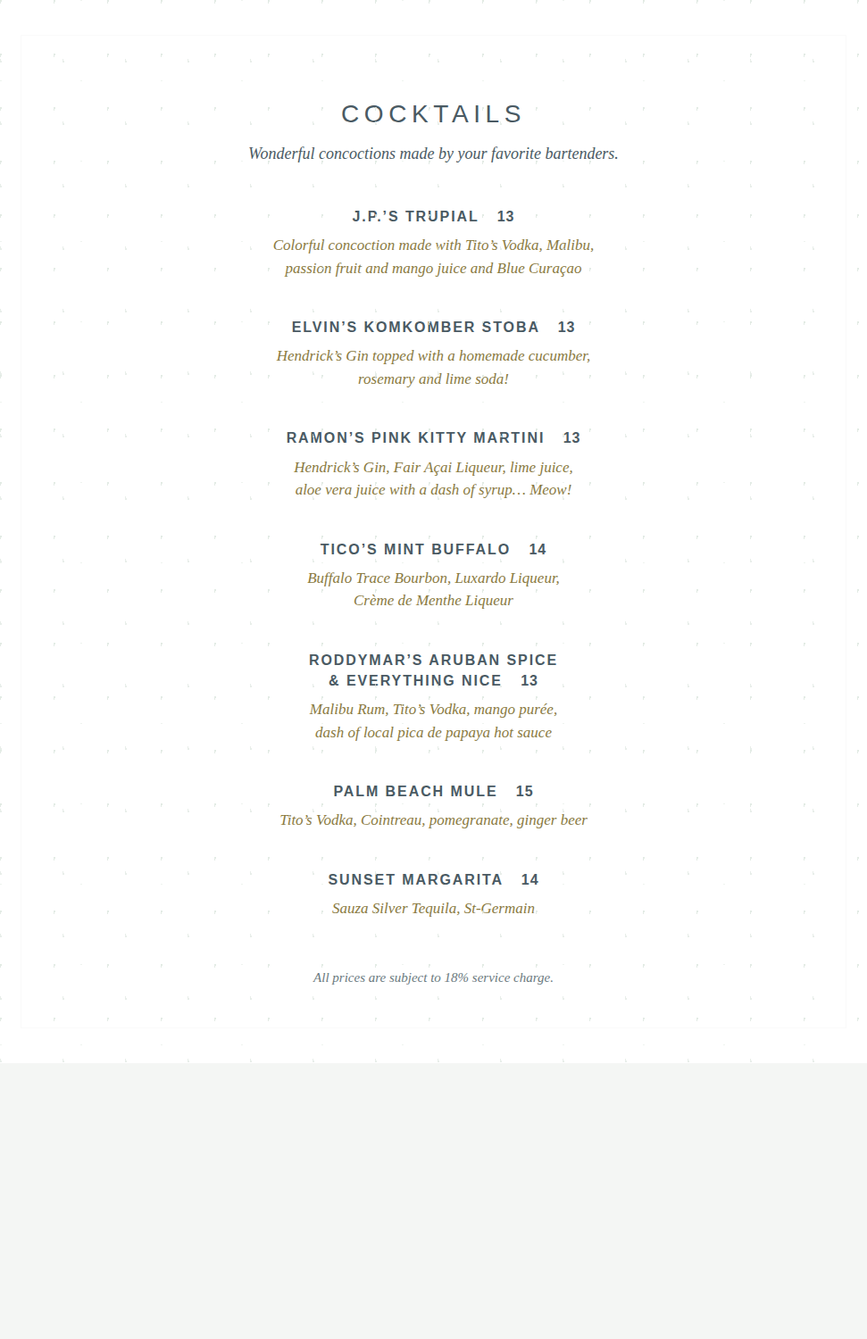Cocktails
Wonderful concoctions made by your favorite bartenders.
J.P.’s Trupial 13
Colorful concoction made with Tito’s Vodka, Malibu,
passion fruit and mango juice and Blue Curaçao
Elvin’s Komkomber Stoba 13
Hendrick’s Gin topped with a homemade cucumber,
rosemary and lime soda!
Ramon’s Pink Kitty Martini 13
Hendrick’s Gin, Fair Açai Liqueur, lime juice,
aloe vera juice with a dash of syrup… Meow!
Tico’s Mint Buffalo 14
Buffalo Trace Bourbon, Luxardo Liqueur,
Crème de Menthe Liqueur
Roddymar’s Aruban Spice
& Everything Nice 13
Malibu Rum, Tito’s Vodka, mango purée,
dash of local pica de papaya hot sauce
Palm Beach Mule 15
Tito’s Vodka, Cointreau, pomegranate, ginger beer
Sunset Margarita 14
Sauza Silver Tequila, St-Germain
All prices are subject to 18% service charge.